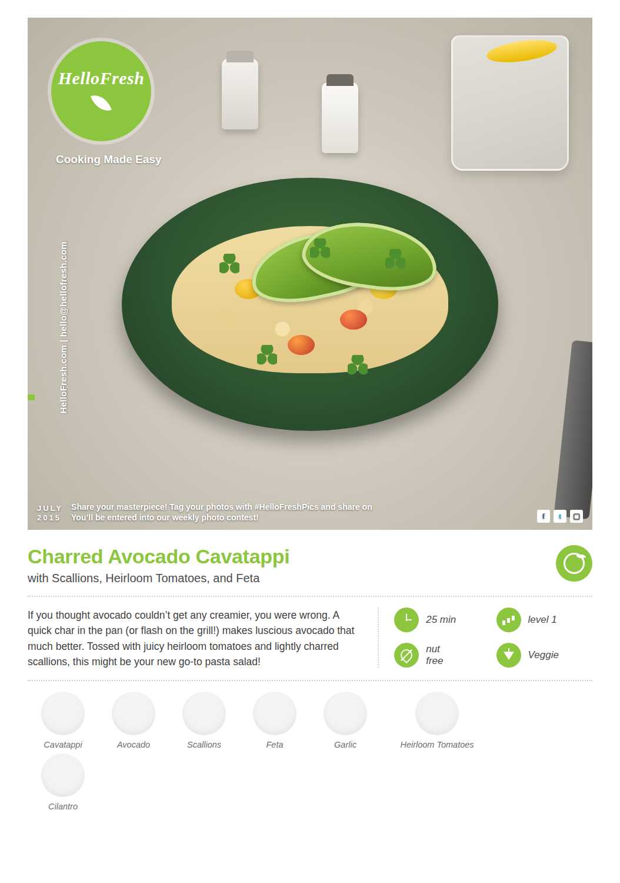HelloFresh
Cooking Made Easy
HelloFresh.com | hello@hellofresh.com
JULY
2015
Share your masterpiece! Tag your photos with #HelloFreshPics and share on
You’ll be entered into our weekly photo contest!
f t ▢
Charred Avocado Cavatappi
with Scallions, Heirloom Tomatoes, and Feta
If you thought avocado couldn’t get any creamier, you were wrong. A quick char in the pan (or flash on the grill!) makes luscious avocado that much better. Tossed with juicy heirloom tomatoes and lightly charred scallions, this might be your new go-to pasta salad!
25 min
level 1
nut
free
Veggie
Cavatappi
Avocado
Scallions
Feta
Garlic
Heirloom Tomatoes
Cilantro